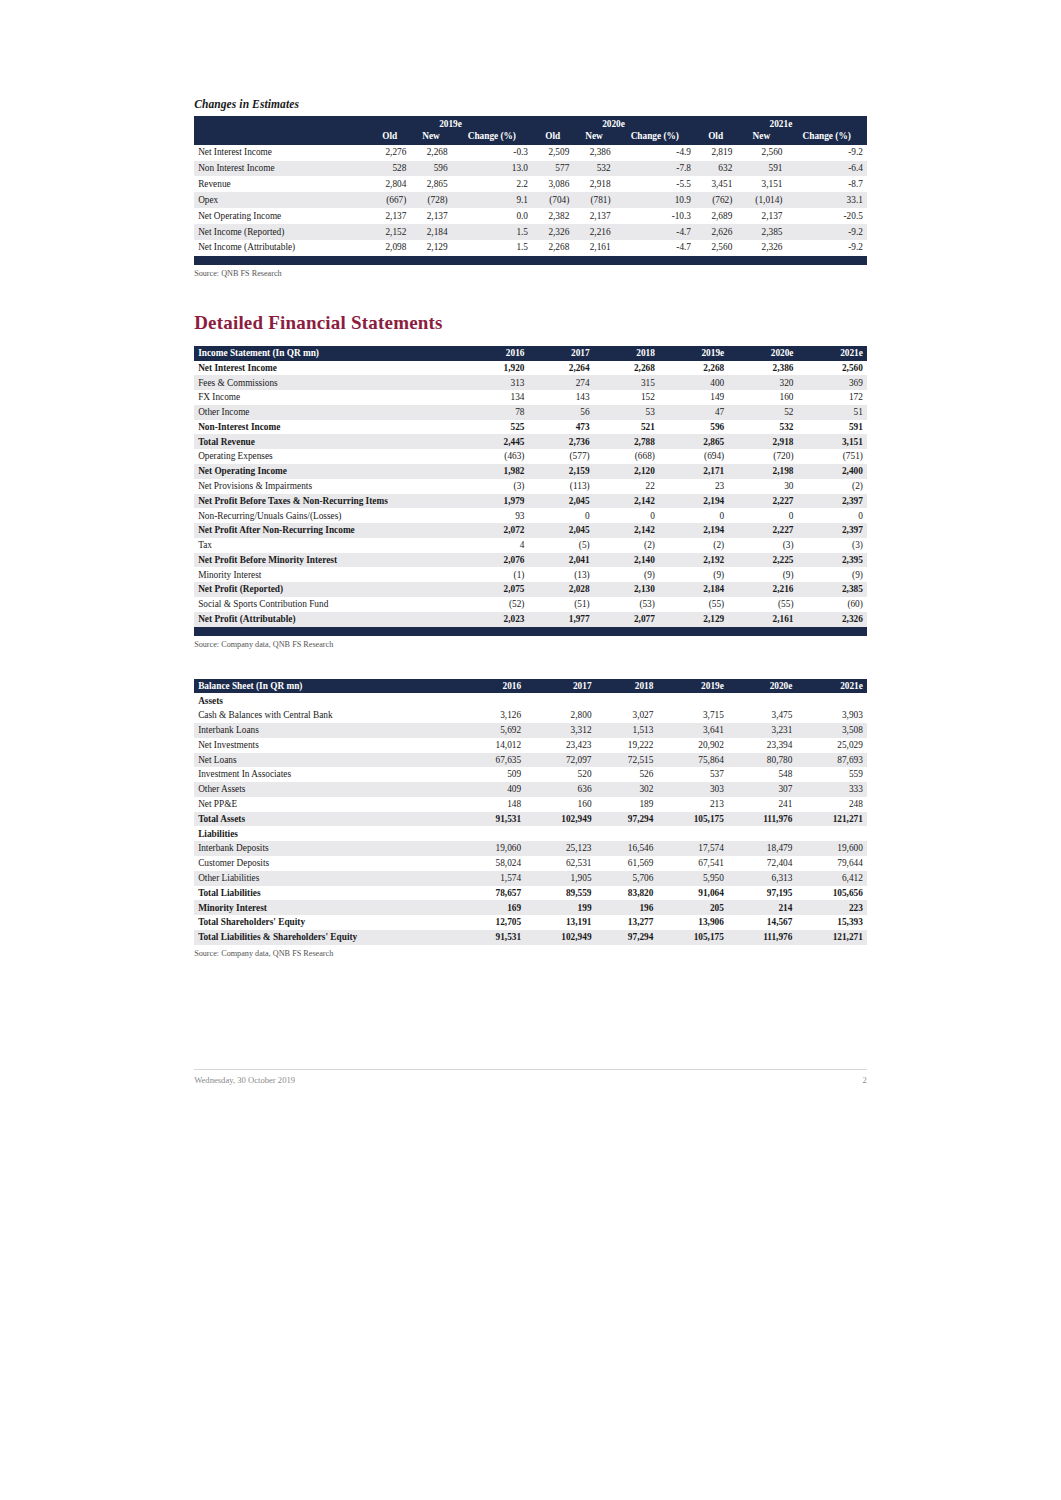Changes in Estimates
| | 2019e | 2020e | 2021e |
| --- | --- | --- | --- |
| Old | New | Change (%) | Old | New | Change (%) | Old | New | Change (%) |
| Net Interest Income | 2,276 | 2,268 | -0.3 | 2,509 | 2,386 | -4.9 | 2,819 | 2,560 | -9.2 |
| Non Interest Income | 528 | 596 | 13.0 | 577 | 532 | -7.8 | 632 | 591 | -6.4 |
| Revenue | 2,804 | 2,865 | 2.2 | 3,086 | 2,918 | -5.5 | 3,451 | 3,151 | -8.7 |
| Opex | (667) | (728) | 9.1 | (704) | (781) | 10.9 | (762) | (1,014) | 33.1 |
| Net Operating Income | 2,137 | 2,137 | 0.0 | 2,382 | 2,137 | -10.3 | 2,689 | 2,137 | -20.5 |
| Net Income (Reported) | 2,152 | 2,184 | 1.5 | 2,326 | 2,216 | -4.7 | 2,626 | 2,385 | -9.2 |
| Net Income (Attributable) | 2,098 | 2,129 | 1.5 | 2,268 | 2,161 | -4.7 | 2,560 | 2,326 | -9.2 |
Source: QNB FS Research
Detailed Financial Statements
| Income Statement (In QR mn) | 2016 | 2017 | 2018 | 2019e | 2020e | 2021e |
| --- | --- | --- | --- | --- | --- | --- |
| Net Interest Income | 1,920 | 2,264 | 2,268 | 2,268 | 2,386 | 2,560 |
| Fees & Commissions | 313 | 274 | 315 | 400 | 320 | 369 |
| FX Income | 134 | 143 | 152 | 149 | 160 | 172 |
| Other Income | 78 | 56 | 53 | 47 | 52 | 51 |
| Non-Interest Income | 525 | 473 | 521 | 596 | 532 | 591 |
| Total Revenue | 2,445 | 2,736 | 2,788 | 2,865 | 2,918 | 3,151 |
| Operating Expenses | (463) | (577) | (668) | (694) | (720) | (751) |
| Net Operating Income | 1,982 | 2,159 | 2,120 | 2,171 | 2,198 | 2,400 |
| Net Provisions & Impairments | (3) | (113) | 22 | 23 | 30 | (2) |
| Net Profit Before Taxes & Non-Recurring Items | 1,979 | 2,045 | 2,142 | 2,194 | 2,227 | 2,397 |
| Non-Recurring/Unuals Gains/(Losses) | 93 | 0 | 0 | 0 | 0 | 0 |
| Net Profit After Non-Recurring Income | 2,072 | 2,045 | 2,142 | 2,194 | 2,227 | 2,397 |
| Tax | 4 | (5) | (2) | (2) | (3) | (3) |
| Net Profit Before Minority Interest | 2,076 | 2,041 | 2,140 | 2,192 | 2,225 | 2,395 |
| Minority Interest | (1) | (13) | (9) | (9) | (9) | (9) |
| Net Profit (Reported) | 2,075 | 2,028 | 2,130 | 2,184 | 2,216 | 2,385 |
| Social & Sports Contribution Fund | (52) | (51) | (53) | (55) | (55) | (60) |
| Net Profit (Attributable) | 2,023 | 1,977 | 2,077 | 2,129 | 2,161 | 2,326 |
Source: Company data, QNB FS Research
| Balance Sheet (In QR mn) | 2016 | 2017 | 2018 | 2019e | 2020e | 2021e |
| --- | --- | --- | --- | --- | --- | --- |
| Assets | | | | | | |
| Cash & Balances with Central Bank | 3,126 | 2,800 | 3,027 | 3,715 | 3,475 | 3,903 |
| Interbank Loans | 5,692 | 3,312 | 1,513 | 3,641 | 3,231 | 3,508 |
| Net Investments | 14,012 | 23,423 | 19,222 | 20,902 | 23,394 | 25,029 |
| Net Loans | 67,635 | 72,097 | 72,515 | 75,864 | 80,780 | 87,693 |
| Investment In Associates | 509 | 520 | 526 | 537 | 548 | 559 |
| Other Assets | 409 | 636 | 302 | 303 | 307 | 333 |
| Net PP&E | 148 | 160 | 189 | 213 | 241 | 248 |
| Total Assets | 91,531 | 102,949 | 97,294 | 105,175 | 111,976 | 121,271 |
| Liabilities | | | | | | |
| Interbank Deposits | 19,060 | 25,123 | 16,546 | 17,574 | 18,479 | 19,600 |
| Customer Deposits | 58,024 | 62,531 | 61,569 | 67,541 | 72,404 | 79,644 |
| Other Liabilities | 1,574 | 1,905 | 5,706 | 5,950 | 6,313 | 6,412 |
| Total Liabilities | 78,657 | 89,559 | 83,820 | 91,064 | 97,195 | 105,656 |
| Minority Interest | 169 | 199 | 196 | 205 | 214 | 223 |
| Total Shareholders' Equity | 12,705 | 13,191 | 13,277 | 13,906 | 14,567 | 15,393 |
| Total Liabilities & Shareholders' Equity | 91,531 | 102,949 | 97,294 | 105,175 | 111,976 | 121,271 |
Source: Company data, QNB FS Research
Wednesday, 30 October 2019 2